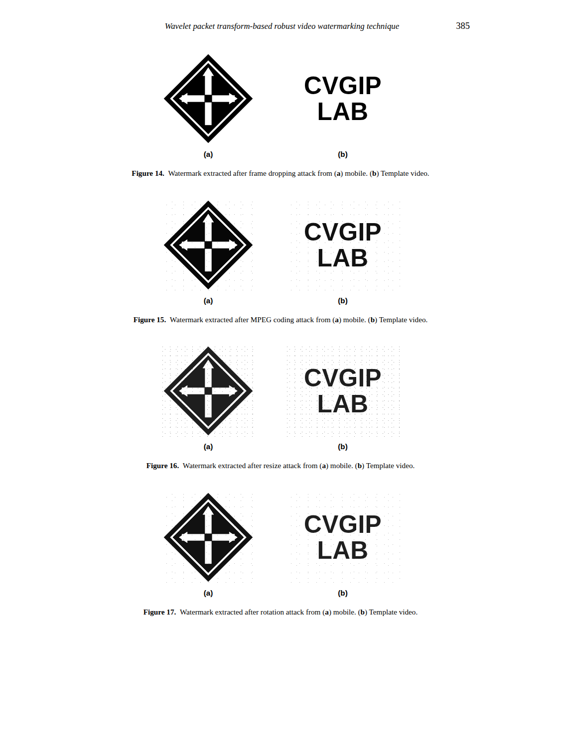Wavelet packet transform-based robust video watermarking technique 385
(a)
CVGIP LAB
(b)
Figure 14. Watermark extracted after frame dropping attack from (a) mobile. (b) Template video.
(a)
CVGIP LAB
(b)
Figure 15. Watermark extracted after MPEG coding attack from (a) mobile. (b) Template video.
(a)
CVGIP LAB
(b)
Figure 16. Watermark extracted after resize attack from (a) mobile. (b) Template video.
(a)
CVGIP LAB
(b)
Figure 17. Watermark extracted after rotation attack from (a) mobile. (b) Template video.